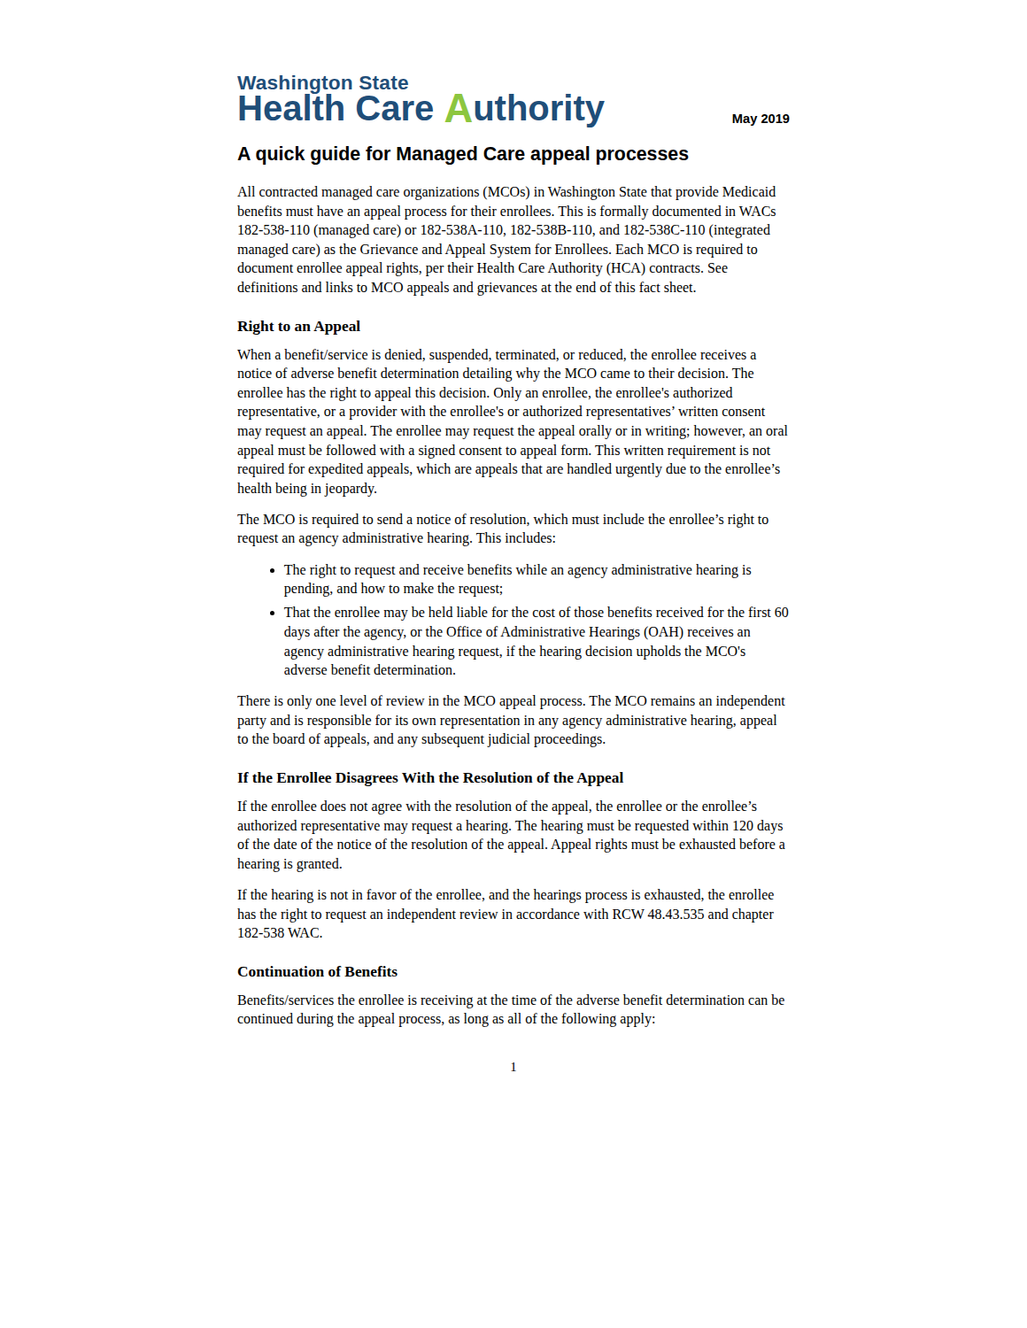Washington State Health Care Authority
May 2019
A quick guide for Managed Care appeal processes
All contracted managed care organizations (MCOs) in Washington State that provide Medicaid benefits must have an appeal process for their enrollees. This is formally documented in WACs 182-538-110 (managed care) or 182-538A-110, 182-538B-110, and 182-538C-110 (integrated managed care) as the Grievance and Appeal System for Enrollees. Each MCO is required to document enrollee appeal rights, per their Health Care Authority (HCA) contracts. See definitions and links to MCO appeals and grievances at the end of this fact sheet.
Right to an Appeal
When a benefit/service is denied, suspended, terminated, or reduced, the enrollee receives a notice of adverse benefit determination detailing why the MCO came to their decision. The enrollee has the right to appeal this decision. Only an enrollee, the enrollee's authorized representative, or a provider with the enrollee's or authorized representatives’ written consent may request an appeal. The enrollee may request the appeal orally or in writing; however, an oral appeal must be followed with a signed consent to appeal form. This written requirement is not required for expedited appeals, which are appeals that are handled urgently due to the enrollee’s health being in jeopardy.
The MCO is required to send a notice of resolution, which must include the enrollee’s right to request an agency administrative hearing. This includes:
The right to request and receive benefits while an agency administrative hearing is pending, and how to make the request;
That the enrollee may be held liable for the cost of those benefits received for the first 60 days after the agency, or the Office of Administrative Hearings (OAH) receives an agency administrative hearing request, if the hearing decision upholds the MCO's adverse benefit determination.
There is only one level of review in the MCO appeal process. The MCO remains an independent party and is responsible for its own representation in any agency administrative hearing, appeal to the board of appeals, and any subsequent judicial proceedings.
If the Enrollee Disagrees With the Resolution of the Appeal
If the enrollee does not agree with the resolution of the appeal, the enrollee or the enrollee’s authorized representative may request a hearing. The hearing must be requested within 120 days of the date of the notice of the resolution of the appeal. Appeal rights must be exhausted before a hearing is granted.
If the hearing is not in favor of the enrollee, and the hearings process is exhausted, the enrollee has the right to request an independent review in accordance with RCW 48.43.535 and chapter 182-538 WAC.
Continuation of Benefits
Benefits/services the enrollee is receiving at the time of the adverse benefit determination can be continued during the appeal process, as long as all of the following apply:
1